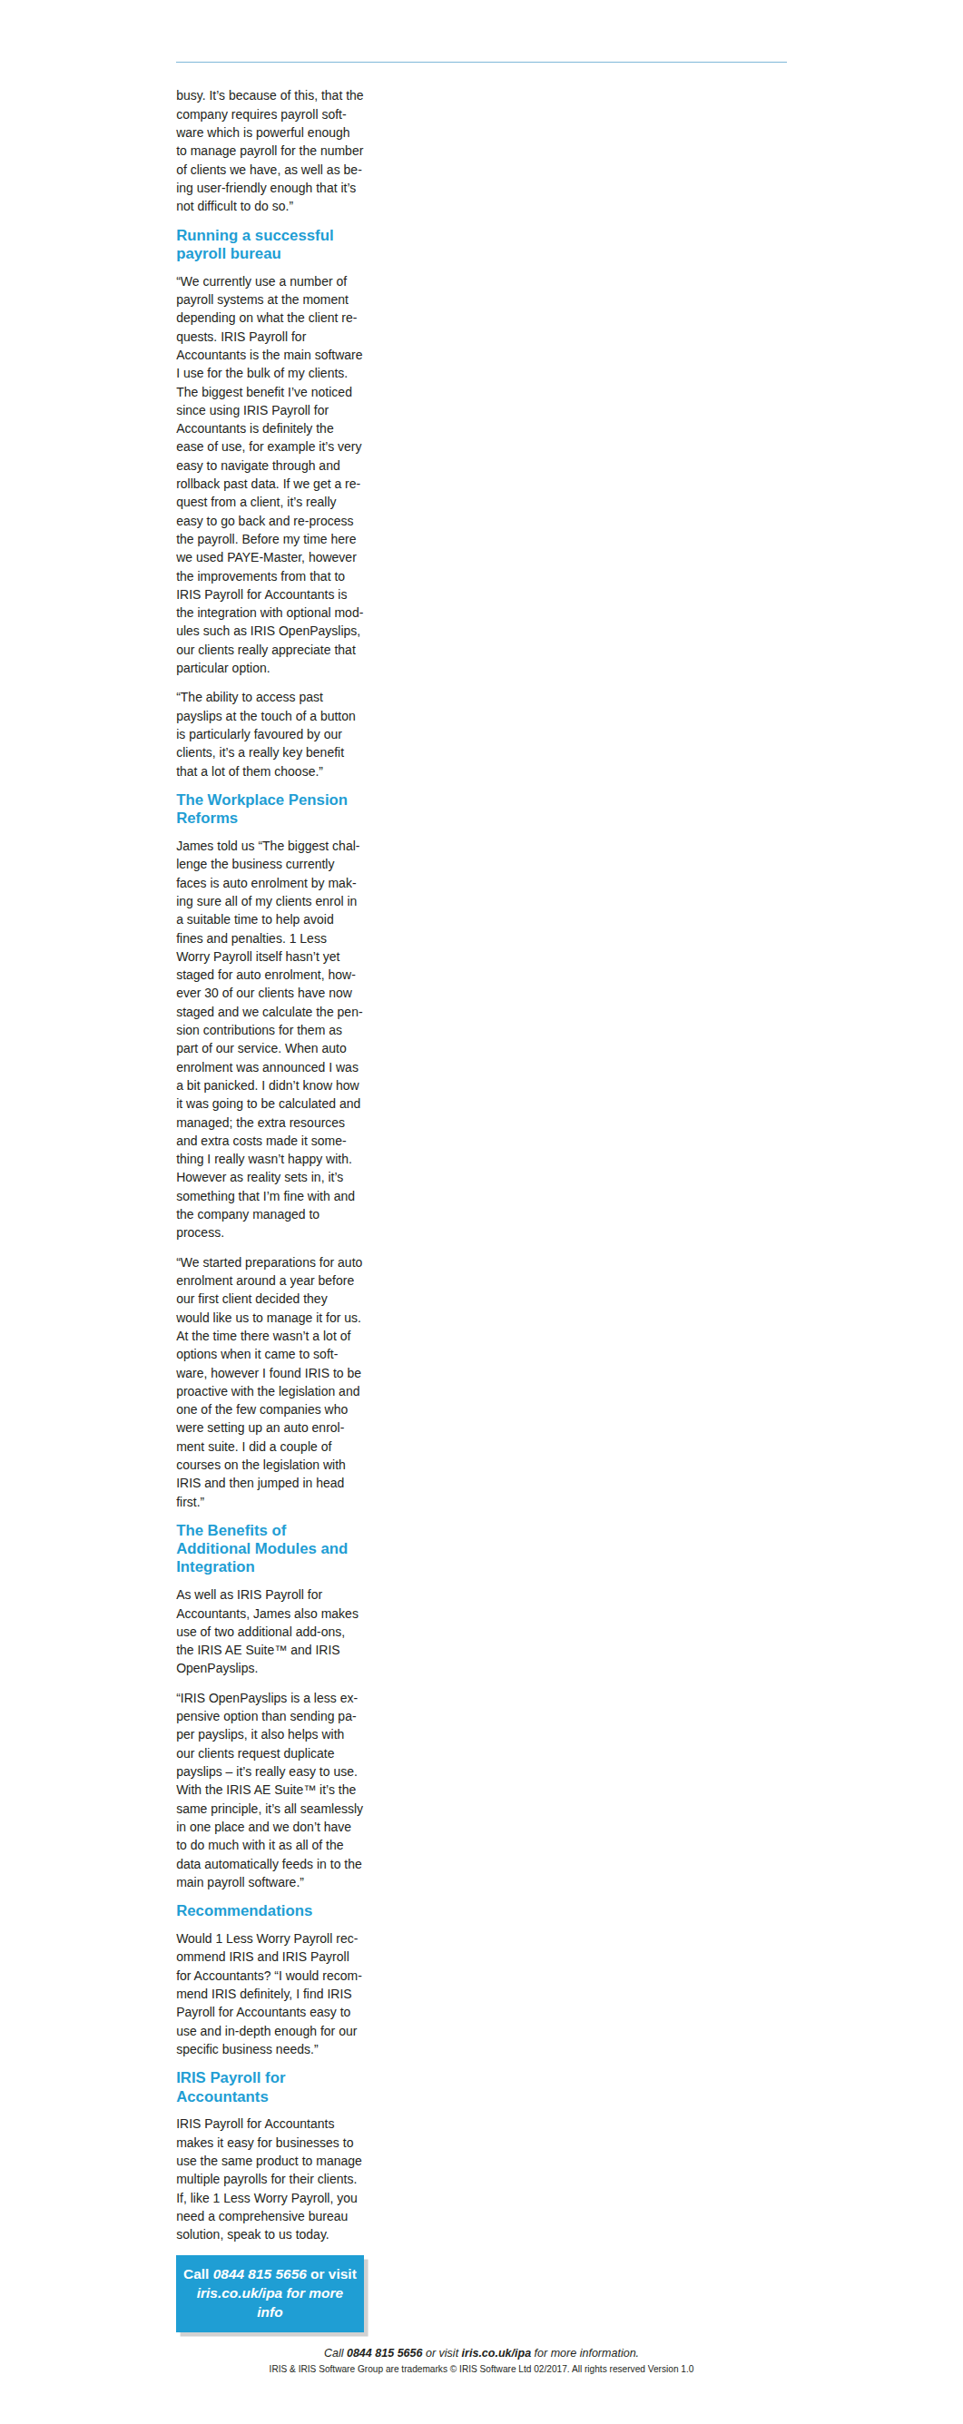busy. It’s because of this, that the company requires payroll software which is powerful enough to manage payroll for the number of clients we have, as well as being user-friendly enough that it’s not difficult to do so.”
Running a successful payroll bureau
“We currently use a number of payroll systems at the moment depending on what the client requests. IRIS Payroll for Accountants is the main software I use for the bulk of my clients. The biggest benefit I’ve noticed since using IRIS Payroll for Accountants is definitely the ease of use, for example it’s very easy to navigate through and rollback past data. If we get a request from a client, it’s really easy to go back and re-process the payroll. Before my time here we used PAYE-Master, however the improvements from that to IRIS Payroll for Accountants is the integration with optional modules such as IRIS OpenPayslips, our clients really appreciate that particular option.
“The ability to access past payslips at the touch of a button is particularly favoured by our clients, it’s a really key benefit that a lot of them choose.”
The Workplace Pension Reforms
James told us “The biggest challenge the business currently faces is auto enrolment by making sure all of my clients enrol in a suitable time to help avoid fines and penalties. 1 Less Worry Payroll itself hasn’t yet staged for auto enrolment, however 30 of our clients have now staged and we calculate the pension contributions for them as part of our service. When auto enrolment was announced I was a bit panicked. I didn’t know how it was going to be calculated and managed; the extra resources and extra costs made it something I really wasn’t happy with. However as reality sets in, it’s something that I’m fine with and the company managed to process.
“We started preparations for auto enrolment around a year before our first client decided they would like us to manage it for us. At the time there wasn’t a lot of options when it came to software, however I found IRIS to be proactive with the legislation and one of the few companies who were setting up an auto enrolment suite. I did a couple of courses on the legislation with IRIS and then jumped in head first.”
The Benefits of Additional Modules and Integration
As well as IRIS Payroll for Accountants, James also makes use of two additional add-ons, the IRIS AE Suite™ and IRIS OpenPayslips.
“IRIS OpenPayslips is a less expensive option than sending paper payslips, it also helps with our clients request duplicate payslips – it’s really easy to use. With the IRIS AE Suite™ it’s the same principle, it’s all seamlessly in one place and we don’t have to do much with it as all of the data automatically feeds in to the main payroll software.”
Recommendations
Would 1 Less Worry Payroll recommend IRIS and IRIS Payroll for Accountants? “I would recommend IRIS definitely, I find IRIS Payroll for Accountants easy to use and in-depth enough for our specific business needs.”
IRIS Payroll for Accountants
IRIS Payroll for Accountants makes it easy for businesses to use the same product to manage multiple payrolls for their clients. If, like 1 Less Worry Payroll, you need a comprehensive bureau solution, speak to us today.
Call 0844 815 5656 or visit
iris.co.uk/ipa for more info
Call 0844 815 5656 or visit iris.co.uk/ipa for more information.
IRIS & IRIS Software Group are trademarks © IRIS Software Ltd 02/2017. All rights reserved Version 1.0